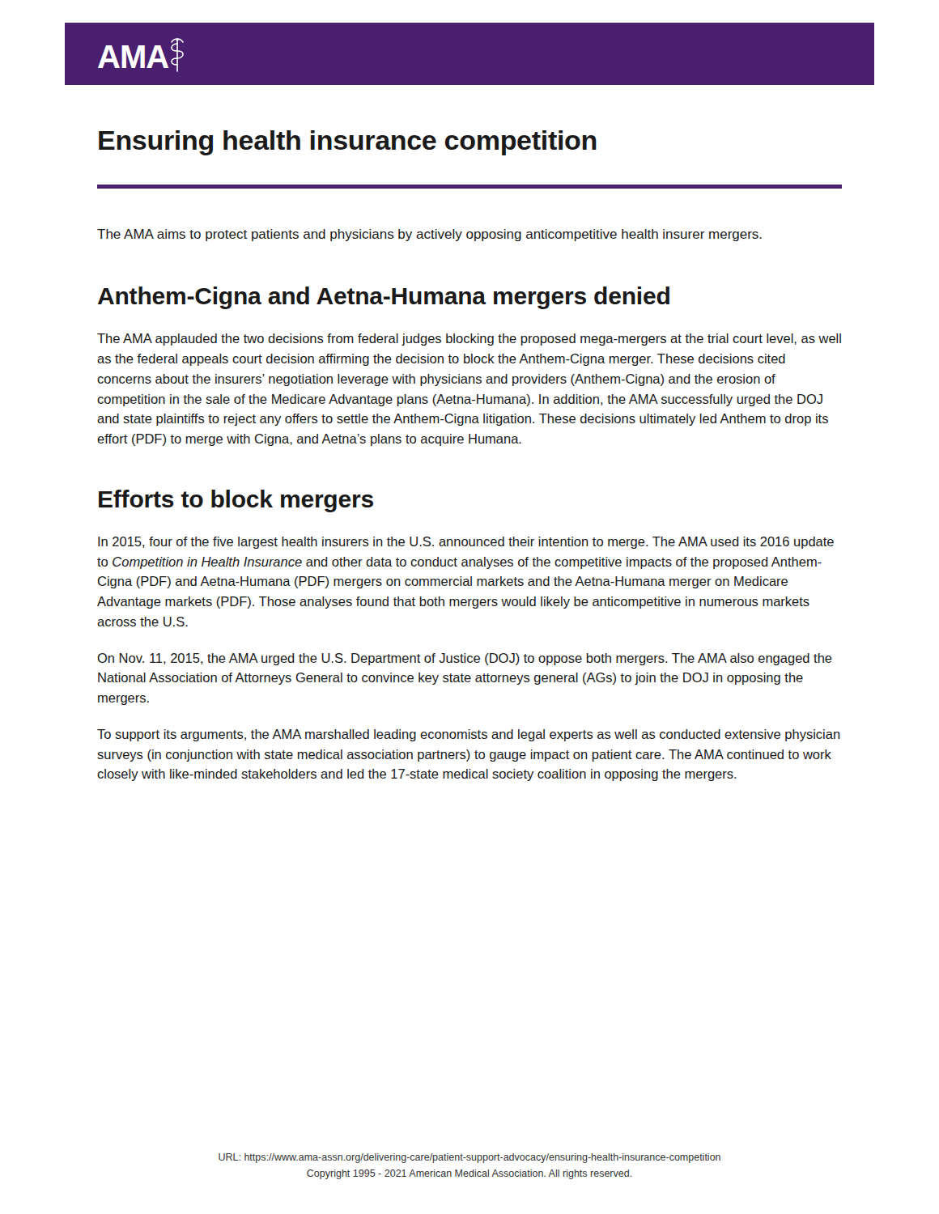AMA
Ensuring health insurance competition
The AMA aims to protect patients and physicians by actively opposing anticompetitive health insurer mergers.
Anthem-Cigna and Aetna-Humana mergers denied
The AMA applauded the two decisions from federal judges blocking the proposed mega-mergers at the trial court level, as well as the federal appeals court decision affirming the decision to block the Anthem-Cigna merger. These decisions cited concerns about the insurers’ negotiation leverage with physicians and providers (Anthem-Cigna) and the erosion of competition in the sale of the Medicare Advantage plans (Aetna-Humana). In addition, the AMA successfully urged the DOJ and state plaintiffs to reject any offers to settle the Anthem-Cigna litigation. These decisions ultimately led Anthem to drop its effort (PDF) to merge with Cigna, and Aetna’s plans to acquire Humana.
Efforts to block mergers
In 2015, four of the five largest health insurers in the U.S. announced their intention to merge. The AMA used its 2016 update to Competition in Health Insurance and other data to conduct analyses of the competitive impacts of the proposed Anthem-Cigna (PDF) and Aetna-Humana (PDF) mergers on commercial markets and the Aetna-Humana merger on Medicare Advantage markets (PDF). Those analyses found that both mergers would likely be anticompetitive in numerous markets across the U.S.
On Nov. 11, 2015, the AMA urged the U.S. Department of Justice (DOJ) to oppose both mergers. The AMA also engaged the National Association of Attorneys General to convince key state attorneys general (AGs) to join the DOJ in opposing the mergers.
To support its arguments, the AMA marshalled leading economists and legal experts as well as conducted extensive physician surveys (in conjunction with state medical association partners) to gauge impact on patient care. The AMA continued to work closely with like-minded stakeholders and led the 17-state medical society coalition in opposing the mergers.
URL: https://www.ama-assn.org/delivering-care/patient-support-advocacy/ensuring-health-insurance-competition
Copyright 1995 - 2021 American Medical Association. All rights reserved.